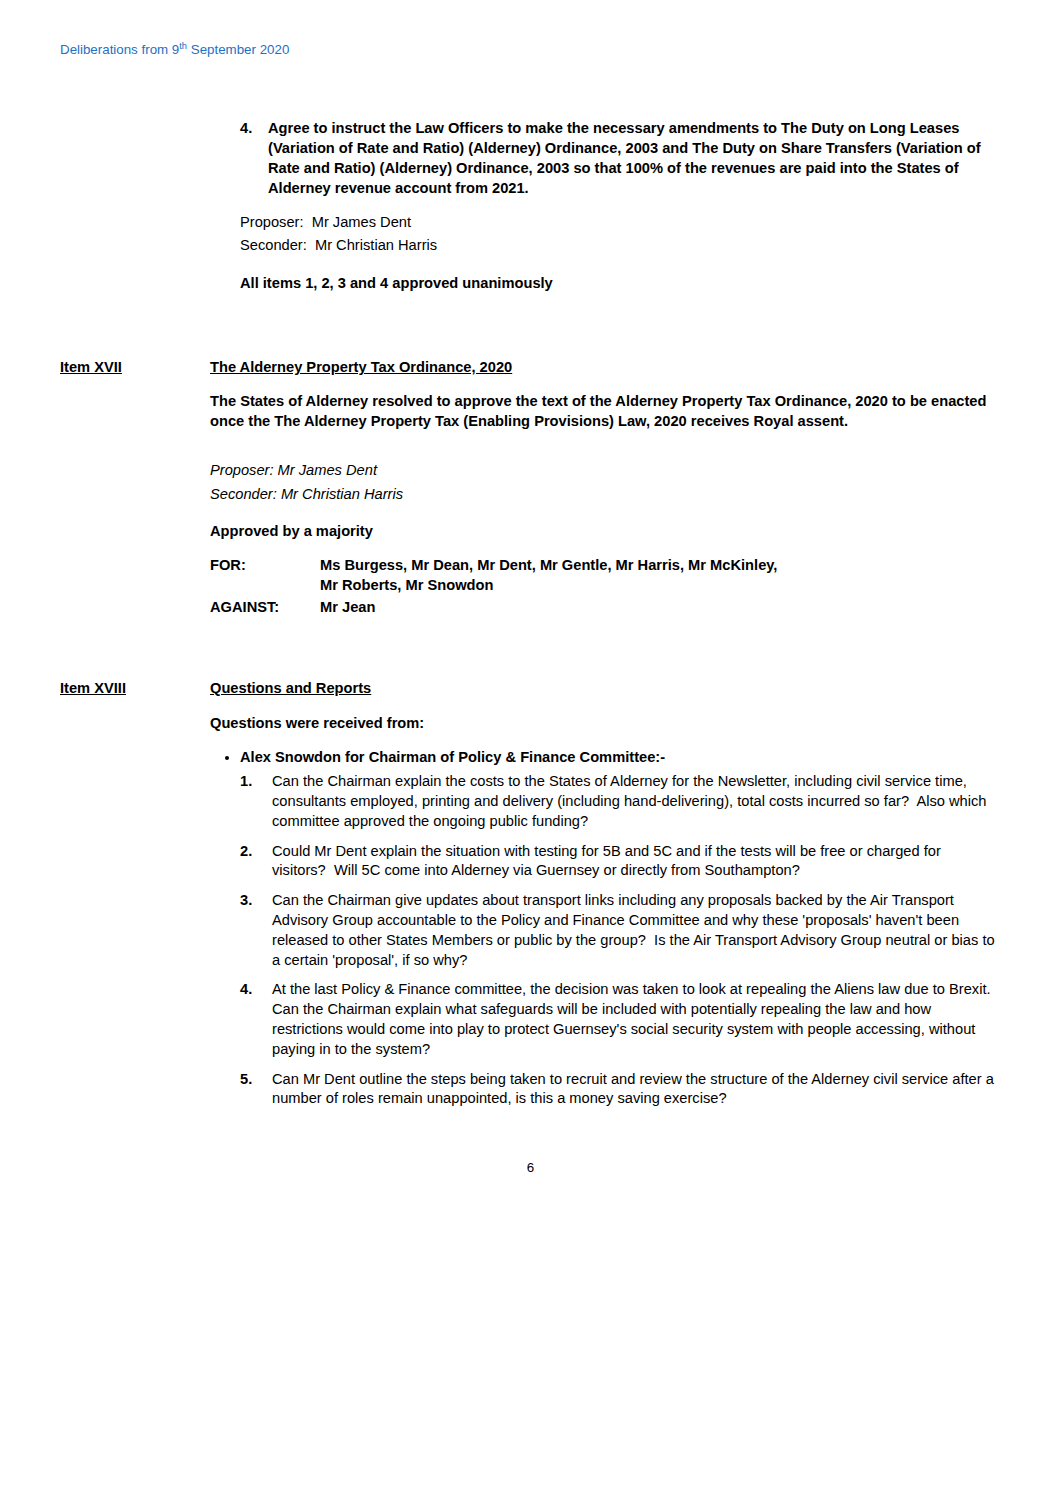Deliberations from 9th September 2020
4. Agree to instruct the Law Officers to make the necessary amendments to The Duty on Long Leases (Variation of Rate and Ratio) (Alderney) Ordinance, 2003 and The Duty on Share Transfers (Variation of Rate and Ratio) (Alderney) Ordinance, 2003 so that 100% of the revenues are paid into the States of Alderney revenue account from 2021.
Proposer: Mr James Dent
Seconder: Mr Christian Harris
All items 1, 2, 3 and 4 approved unanimously
Item XVII
The Alderney Property Tax Ordinance, 2020
The States of Alderney resolved to approve the text of the Alderney Property Tax Ordinance, 2020 to be enacted once the The Alderney Property Tax (Enabling Provisions) Law, 2020 receives Royal assent.
Proposer: Mr James Dent
Seconder: Mr Christian Harris
Approved by a majority
FOR:
Ms Burgess, Mr Dean, Mr Dent, Mr Gentle, Mr Harris, Mr McKinley,
Mr Roberts, Mr Snowdon
AGAINST:
Mr Jean
Item XVIII
Questions and Reports
Questions were received from:
Alex Snowdon for Chairman of Policy & Finance Committee:-
Can the Chairman explain the costs to the States of Alderney for the Newsletter, including civil service time, consultants employed, printing and delivery (including hand-delivering), total costs incurred so far? Also which committee approved the ongoing public funding?
Could Mr Dent explain the situation with testing for 5B and 5C and if the tests will be free or charged for visitors? Will 5C come into Alderney via Guernsey or directly from Southampton?
Can the Chairman give updates about transport links including any proposals backed by the Air Transport Advisory Group accountable to the Policy and Finance Committee and why these 'proposals' haven't been released to other States Members or public by the group? Is the Air Transport Advisory Group neutral or bias to a certain 'proposal', if so why?
At the last Policy & Finance committee, the decision was taken to look at repealing the Aliens law due to Brexit. Can the Chairman explain what safeguards will be included with potentially repealing the law and how restrictions would come into play to protect Guernsey's social security system with people accessing, without paying in to the system?
Can Mr Dent outline the steps being taken to recruit and review the structure of the Alderney civil service after a number of roles remain unappointed, is this a money saving exercise?
6